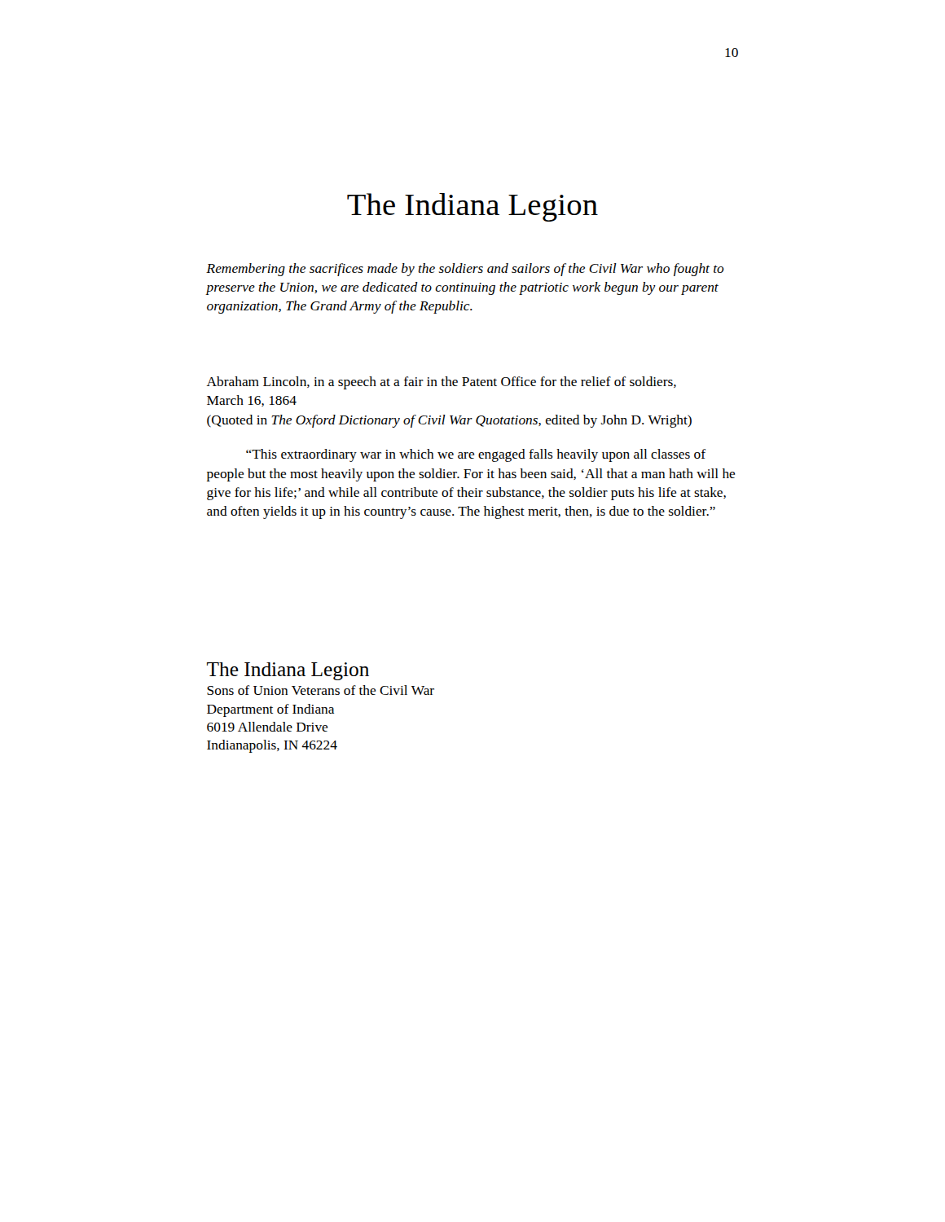10
The Indiana Legion
Remembering the sacrifices made by the soldiers and sailors of the Civil War who fought to preserve the Union, we are dedicated to continuing the patriotic work begun by our parent organization, The Grand Army of the Republic.
Abraham Lincoln, in a speech at a fair in the Patent Office for the relief of soldiers,
March 16, 1864
(Quoted in The Oxford Dictionary of Civil War Quotations, edited by John D. Wright)
“This extraordinary war in which we are engaged falls heavily upon all classes of people but the most heavily upon the soldier. For it has been said, ‘All that a man hath will he give for his life;’ and while all contribute of their substance, the soldier puts his life at stake, and often yields it up in his country’s cause. The highest merit, then, is due to the soldier.”
The Indiana Legion
Sons of Union Veterans of the Civil War
Department of Indiana
6019 Allendale Drive
Indianapolis, IN 46224